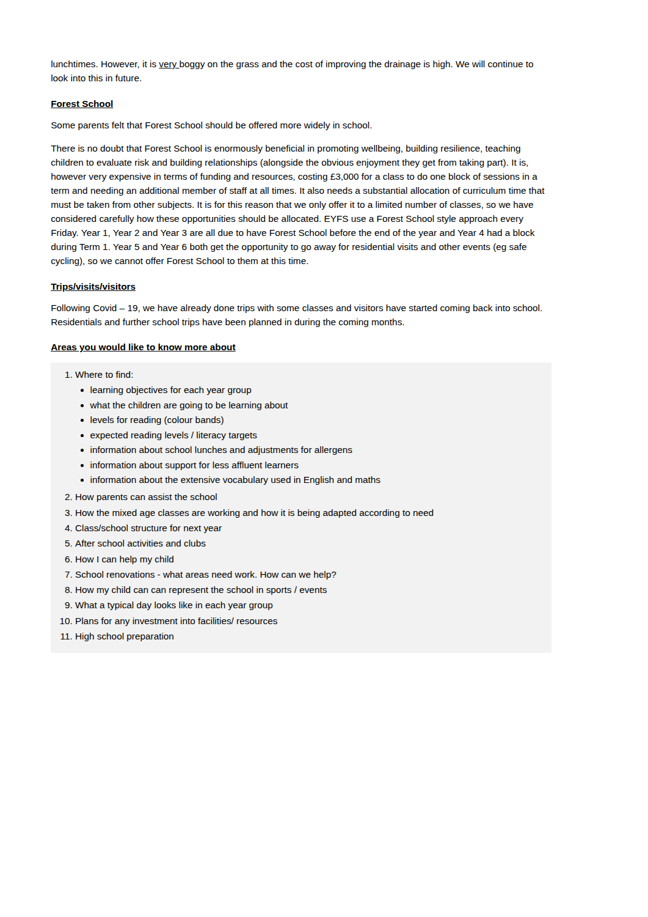lunchtimes. However, it is very boggy on the grass and the cost of improving the drainage is high. We will continue to look into this in future.
Forest School
Some parents felt that Forest School should be offered more widely in school.
There is no doubt that Forest School is enormously beneficial in promoting wellbeing, building resilience, teaching children to evaluate risk and building relationships (alongside the obvious enjoyment they get from taking part). It is, however very expensive in terms of funding and resources, costing £3,000 for a class to do one block of sessions in a term and needing an additional member of staff at all times. It also needs a substantial allocation of curriculum time that must be taken from other subjects. It is for this reason that we only offer it to a limited number of classes, so we have considered carefully how these opportunities should be allocated. EYFS use a Forest School style approach every Friday. Year 1, Year 2 and Year 3 are all due to have Forest School before the end of the year and Year 4 had a block during Term 1. Year 5 and Year 6 both get the opportunity to go away for residential visits and other events (eg safe cycling), so we cannot offer Forest School to them at this time.
Trips/visits/visitors
Following Covid – 19, we have already done trips with some classes and visitors have started coming back into school. Residentials and further school trips have been planned in during the coming months.
Areas you would like to know more about
Where to find:
learning objectives for each year group
what the children are going to be learning about
levels for reading (colour bands)
expected reading levels / literacy targets
information about school lunches and adjustments for allergens
information about support for less affluent learners
information about the extensive vocabulary used in English and maths
How parents can assist the school
How the mixed age classes are working and how it is being adapted according to need
Class/school structure for next year
After school activities and clubs
How I can help my child
School renovations - what areas need work. How can we help?
How my child can can represent the school in sports / events
What a typical day looks like in each year group
Plans for any investment into facilities/ resources
High school preparation